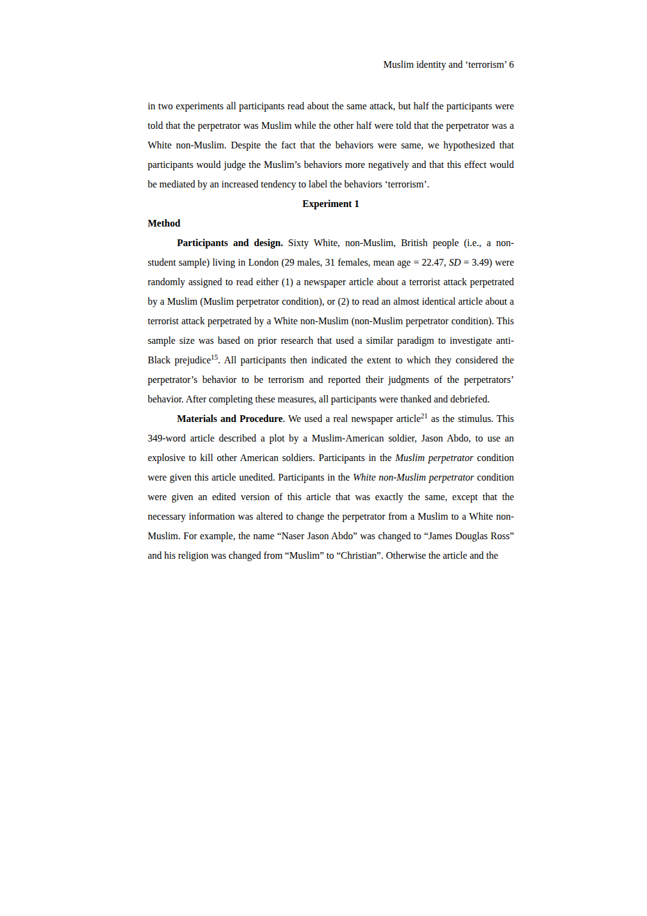Muslim identity and ‘terrorism’ 6
in two experiments all participants read about the same attack, but half the participants were told that the perpetrator was Muslim while the other half were told that the perpetrator was a White non-Muslim. Despite the fact that the behaviors were same, we hypothesized that participants would judge the Muslim’s behaviors more negatively and that this effect would be mediated by an increased tendency to label the behaviors ‘terrorism’.
Experiment 1
Method
Participants and design. Sixty White, non-Muslim, British people (i.e., a non-student sample) living in London (29 males, 31 females, mean age = 22.47, SD = 3.49) were randomly assigned to read either (1) a newspaper article about a terrorist attack perpetrated by a Muslim (Muslim perpetrator condition), or (2) to read an almost identical article about a terrorist attack perpetrated by a White non-Muslim (non-Muslim perpetrator condition). This sample size was based on prior research that used a similar paradigm to investigate anti-Black prejudice15. All participants then indicated the extent to which they considered the perpetrator’s behavior to be terrorism and reported their judgments of the perpetrators’ behavior. After completing these measures, all participants were thanked and debriefed.
Materials and Procedure. We used a real newspaper article21 as the stimulus. This 349-word article described a plot by a Muslim-American soldier, Jason Abdo, to use an explosive to kill other American soldiers. Participants in the Muslim perpetrator condition were given this article unedited. Participants in the White non-Muslim perpetrator condition were given an edited version of this article that was exactly the same, except that the necessary information was altered to change the perpetrator from a Muslim to a White non-Muslim. For example, the name “Naser Jason Abdo” was changed to “James Douglas Ross” and his religion was changed from “Muslim” to “Christian”. Otherwise the article and the